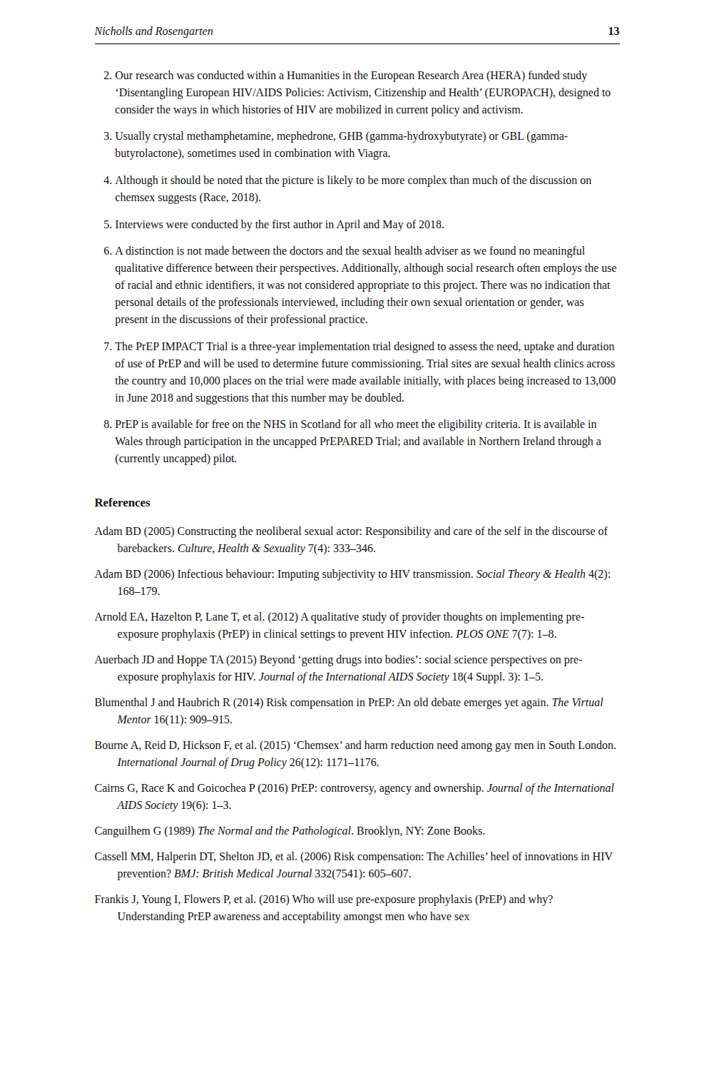Nicholls and Rosengarten 13
Our research was conducted within a Humanities in the European Research Area (HERA) funded study ‘Disentangling European HIV/AIDS Policies: Activism, Citizenship and Health’ (EUROPACH), designed to consider the ways in which histories of HIV are mobilized in current policy and activism.
Usually crystal methamphetamine, mephedrone, GHB (gamma-hydroxybutyrate) or GBL (gamma-butyrolactone), sometimes used in combination with Viagra.
Although it should be noted that the picture is likely to be more complex than much of the discussion on chemsex suggests (Race, 2018).
Interviews were conducted by the first author in April and May of 2018.
A distinction is not made between the doctors and the sexual health adviser as we found no meaningful qualitative difference between their perspectives. Additionally, although social research often employs the use of racial and ethnic identifiers, it was not considered appropriate to this project. There was no indication that personal details of the professionals interviewed, including their own sexual orientation or gender, was present in the discussions of their professional practice.
The PrEP IMPACT Trial is a three-year implementation trial designed to assess the need, uptake and duration of use of PrEP and will be used to determine future commissioning. Trial sites are sexual health clinics across the country and 10,000 places on the trial were made available initially, with places being increased to 13,000 in June 2018 and suggestions that this number may be doubled.
PrEP is available for free on the NHS in Scotland for all who meet the eligibility criteria. It is available in Wales through participation in the uncapped PrEPARED Trial; and available in Northern Ireland through a (currently uncapped) pilot.
References
Adam BD (2005) Constructing the neoliberal sexual actor: Responsibility and care of the self in the discourse of barebackers. Culture, Health & Sexuality 7(4): 333–346.
Adam BD (2006) Infectious behaviour: Imputing subjectivity to HIV transmission. Social Theory & Health 4(2): 168–179.
Arnold EA, Hazelton P, Lane T, et al. (2012) A qualitative study of provider thoughts on implementing pre-exposure prophylaxis (PrEP) in clinical settings to prevent HIV infection. PLOS ONE 7(7): 1–8.
Auerbach JD and Hoppe TA (2015) Beyond ‘getting drugs into bodies’: social science perspectives on pre-exposure prophylaxis for HIV. Journal of the International AIDS Society 18(4 Suppl. 3): 1–5.
Blumenthal J and Haubrich R (2014) Risk compensation in PrEP: An old debate emerges yet again. The Virtual Mentor 16(11): 909–915.
Bourne A, Reid D, Hickson F, et al. (2015) ‘Chemsex’ and harm reduction need among gay men in South London. International Journal of Drug Policy 26(12): 1171–1176.
Cairns G, Race K and Goicochea P (2016) PrEP: controversy, agency and ownership. Journal of the International AIDS Society 19(6): 1–3.
Canguilhem G (1989) The Normal and the Pathological. Brooklyn, NY: Zone Books.
Cassell MM, Halperin DT, Shelton JD, et al. (2006) Risk compensation: The Achilles’ heel of innovations in HIV prevention? BMJ: British Medical Journal 332(7541): 605–607.
Frankis J, Young I, Flowers P, et al. (2016) Who will use pre-exposure prophylaxis (PrEP) and why? Understanding PrEP awareness and acceptability amongst men who have sex